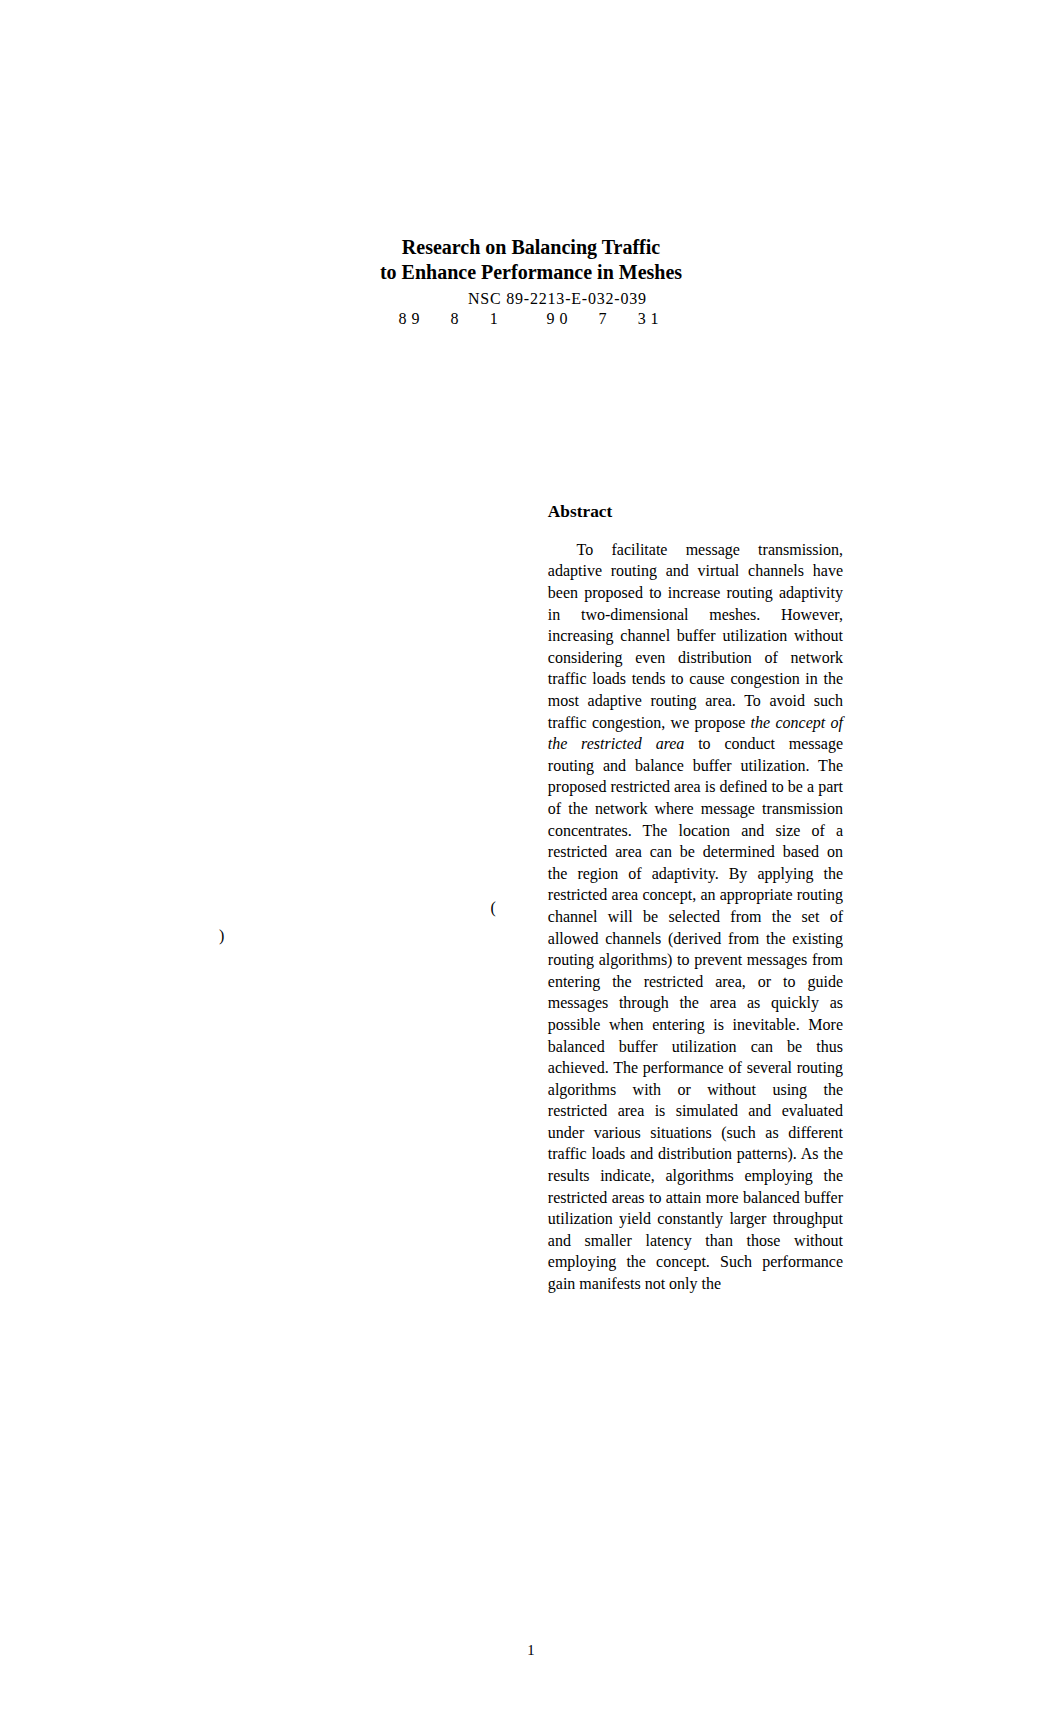Research on Balancing Traffic
to Enhance Performance in Meshes
NSC 89-2213-E-032-039
89 8 1 90 7 31
(
)
Abstract
To facilitate message transmission, adaptive routing and virtual channels have been proposed to increase routing adaptivity in two-dimensional meshes. However, increasing channel buffer utilization without considering even distribution of network traffic loads tends to cause congestion in the most adaptive routing area. To avoid such traffic congestion, we propose the concept of the restricted area to conduct message routing and balance buffer utilization. The proposed restricted area is defined to be a part of the network where message transmission concentrates. The location and size of a restricted area can be determined based on the region of adaptivity. By applying the restricted area concept, an appropriate routing channel will be selected from the set of allowed channels (derived from the existing routing algorithms) to prevent messages from entering the restricted area, or to guide messages through the area as quickly as possible when entering is inevitable. More balanced buffer utilization can be thus achieved. The performance of several routing algorithms with or without using the restricted area is simulated and evaluated under various situations (such as different traffic loads and distribution patterns). As the results indicate, algorithms employing the restricted areas to attain more balanced buffer utilization yield constantly larger throughput and smaller latency than those without employing the concept. Such performance gain manifests not only the
1